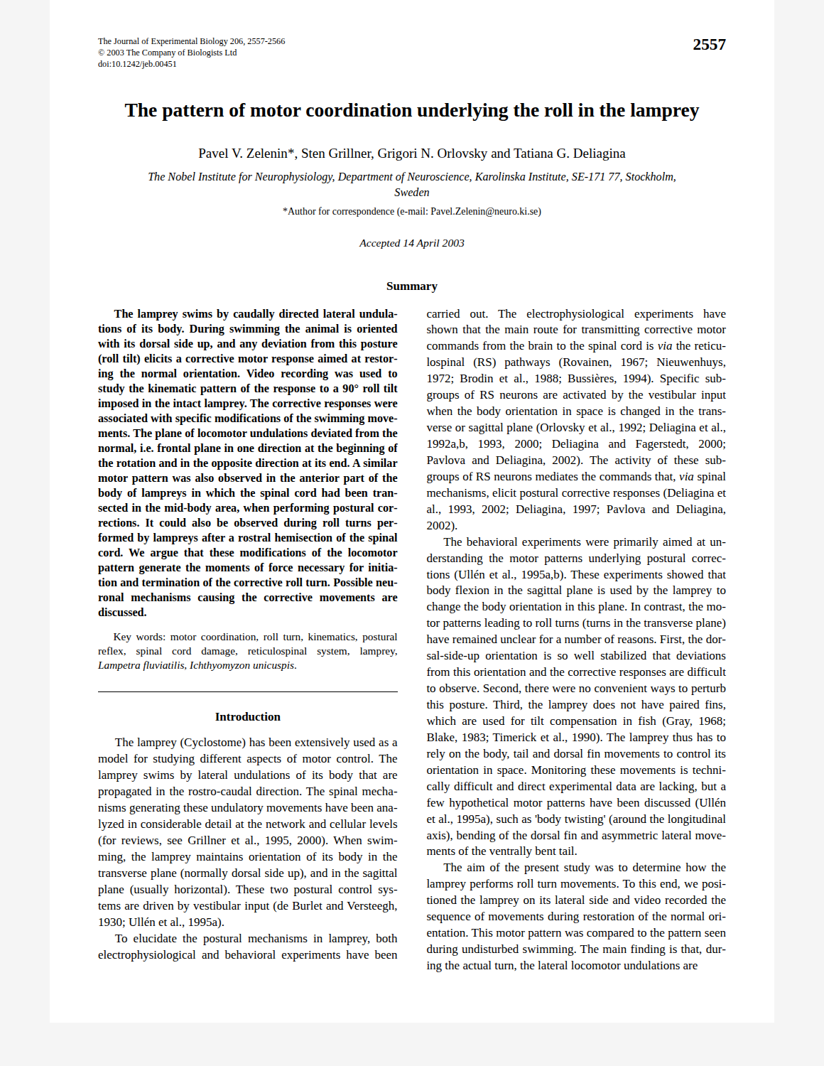The Journal of Experimental Biology 206, 2557-2566
© 2003 The Company of Biologists Ltd
doi:10.1242/jeb.00451
2557
The pattern of motor coordination underlying the roll in the lamprey
Pavel V. Zelenin*, Sten Grillner, Grigori N. Orlovsky and Tatiana G. Deliagina
The Nobel Institute for Neurophysiology, Department of Neuroscience, Karolinska Institute, SE-171 77, Stockholm,
Sweden
*Author for correspondence (e-mail: Pavel.Zelenin@neuro.ki.se)
Accepted 14 April 2003
Summary
The lamprey swims by caudally directed lateral undulations of its body. During swimming the animal is oriented with its dorsal side up, and any deviation from this posture (roll tilt) elicits a corrective motor response aimed at restoring the normal orientation. Video recording was used to study the kinematic pattern of the response to a 90° roll tilt imposed in the intact lamprey. The corrective responses were associated with specific modifications of the swimming movements. The plane of locomotor undulations deviated from the normal, i.e. frontal plane in one direction at the beginning of the rotation and in the opposite direction at its end. A similar motor pattern was also observed in the anterior part of the body of lampreys in which the spinal cord had been transected in the mid-body area, when performing postural corrections. It could also be observed during roll turns performed by lampreys after a rostral hemisection of the spinal cord. We argue that these modifications of the locomotor pattern generate the moments of force necessary for initiation and termination of the corrective roll turn. Possible neuronal mechanisms causing the corrective movements are discussed.
Key words: motor coordination, roll turn, kinematics, postural reflex, spinal cord damage, reticulospinal system, lamprey, Lampetra fluviatilis, Ichthyomyzon unicuspis.
Introduction
The lamprey (Cyclostome) has been extensively used as a model for studying different aspects of motor control. The lamprey swims by lateral undulations of its body that are propagated in the rostro-caudal direction. The spinal mechanisms generating these undulatory movements have been analyzed in considerable detail at the network and cellular levels (for reviews, see Grillner et al., 1995, 2000). When swimming, the lamprey maintains orientation of its body in the transverse plane (normally dorsal side up), and in the sagittal plane (usually horizontal). These two postural control systems are driven by vestibular input (de Burlet and Versteegh, 1930; Ullén et al., 1995a).
To elucidate the postural mechanisms in lamprey, both electrophysiological and behavioral experiments have been carried out. The electrophysiological experiments have shown that the main route for transmitting corrective motor commands from the brain to the spinal cord is via the reticulospinal (RS) pathways (Rovainen, 1967; Nieuwenhuys, 1972; Brodin et al., 1988; Bussières, 1994). Specific subgroups of RS neurons are activated by the vestibular input when the body orientation in space is changed in the transverse or sagittal plane (Orlovsky et al., 1992; Deliagina et al., 1992a,b, 1993, 2000; Deliagina and Fagerstedt, 2000; Pavlova and Deliagina, 2002). The activity of these subgroups of RS neurons mediates the commands that, via spinal mechanisms, elicit postural corrective responses (Deliagina et al., 1993, 2002; Deliagina, 1997; Pavlova and Deliagina, 2002).
The behavioral experiments were primarily aimed at understanding the motor patterns underlying postural corrections (Ullén et al., 1995a,b). These experiments showed that body flexion in the sagittal plane is used by the lamprey to change the body orientation in this plane. In contrast, the motor patterns leading to roll turns (turns in the transverse plane) have remained unclear for a number of reasons. First, the dorsal-side-up orientation is so well stabilized that deviations from this orientation and the corrective responses are difficult to observe. Second, there were no convenient ways to perturb this posture. Third, the lamprey does not have paired fins, which are used for tilt compensation in fish (Gray, 1968; Blake, 1983; Timerick et al., 1990). The lamprey thus has to rely on the body, tail and dorsal fin movements to control its orientation in space. Monitoring these movements is technically difficult and direct experimental data are lacking, but a few hypothetical motor patterns have been discussed (Ullén et al., 1995a), such as 'body twisting' (around the longitudinal axis), bending of the dorsal fin and asymmetric lateral movements of the ventrally bent tail.
The aim of the present study was to determine how the lamprey performs roll turn movements. To this end, we positioned the lamprey on its lateral side and video recorded the sequence of movements during restoration of the normal orientation. This motor pattern was compared to the pattern seen during undisturbed swimming. The main finding is that, during the actual turn, the lateral locomotor undulations are